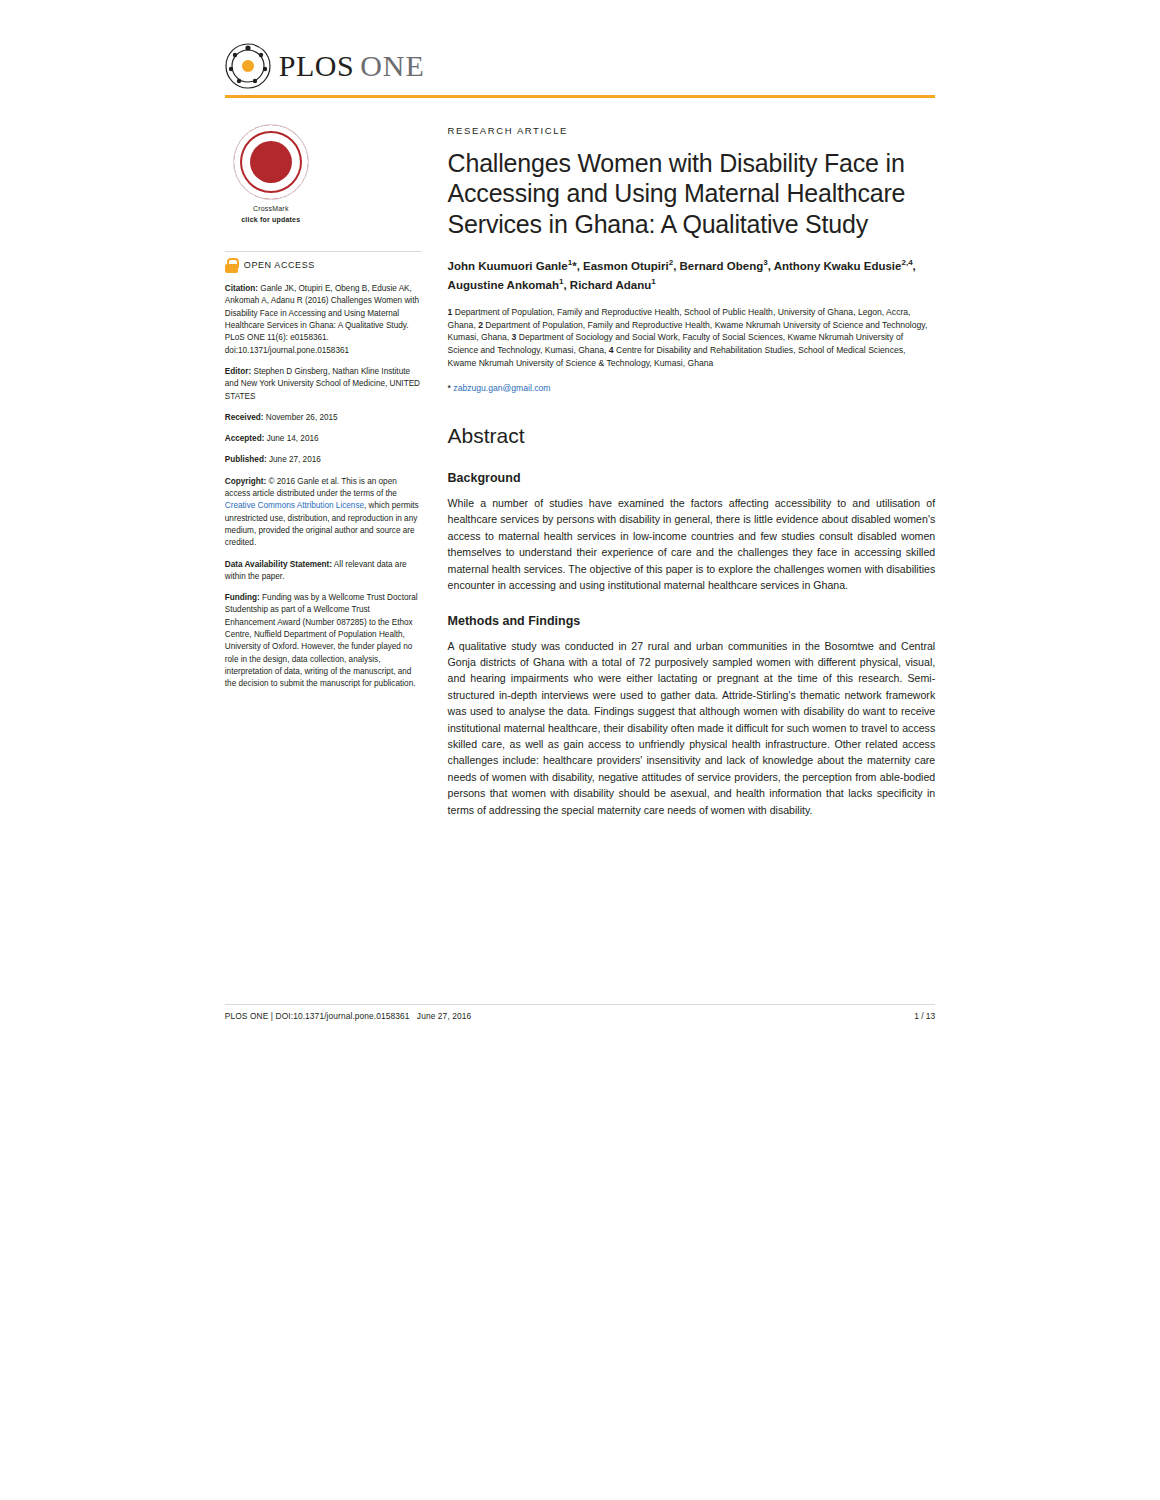PLOS ONE
CrossMark
click for updates
OPEN ACCESS
Citation: Ganle JK, Otupiri E, Obeng B, Edusie AK, Ankomah A, Adanu R (2016) Challenges Women with Disability Face in Accessing and Using Maternal Healthcare Services in Ghana: A Qualitative Study. PLoS ONE 11(6): e0158361. doi:10.1371/journal.pone.0158361
Editor: Stephen D Ginsberg, Nathan Kline Institute and New York University School of Medicine, UNITED STATES
Received: November 26, 2015
Accepted: June 14, 2016
Published: June 27, 2016
Copyright: © 2016 Ganle et al. This is an open access article distributed under the terms of the Creative Commons Attribution License, which permits unrestricted use, distribution, and reproduction in any medium, provided the original author and source are credited.
Data Availability Statement: All relevant data are within the paper.
Funding: Funding was by a Wellcome Trust Doctoral Studentship as part of a Wellcome Trust Enhancement Award (Number 087285) to the Ethox Centre, Nuffield Department of Population Health, University of Oxford. However, the funder played no role in the design, data collection, analysis, interpretation of data, writing of the manuscript, and the decision to submit the manuscript for publication.
RESEARCH ARTICLE
Challenges Women with Disability Face in Accessing and Using Maternal Healthcare Services in Ghana: A Qualitative Study
John Kuumuori Ganle1*, Easmon Otupiri2, Bernard Obeng3, Anthony Kwaku Edusie2,4, Augustine Ankomah1, Richard Adanu1
1 Department of Population, Family and Reproductive Health, School of Public Health, University of Ghana, Legon, Accra, Ghana, 2 Department of Population, Family and Reproductive Health, Kwame Nkrumah University of Science and Technology, Kumasi, Ghana, 3 Department of Sociology and Social Work, Faculty of Social Sciences, Kwame Nkrumah University of Science and Technology, Kumasi, Ghana, 4 Centre for Disability and Rehabilitation Studies, School of Medical Sciences, Kwame Nkrumah University of Science & Technology, Kumasi, Ghana
* zabzugu.gan@gmail.com
Abstract
Background
While a number of studies have examined the factors affecting accessibility to and utilisation of healthcare services by persons with disability in general, there is little evidence about disabled women's access to maternal health services in low-income countries and few studies consult disabled women themselves to understand their experience of care and the challenges they face in accessing skilled maternal health services. The objective of this paper is to explore the challenges women with disabilities encounter in accessing and using institutional maternal healthcare services in Ghana.
Methods and Findings
A qualitative study was conducted in 27 rural and urban communities in the Bosomtwe and Central Gonja districts of Ghana with a total of 72 purposively sampled women with different physical, visual, and hearing impairments who were either lactating or pregnant at the time of this research. Semi-structured in-depth interviews were used to gather data. Attride-Stirling's thematic network framework was used to analyse the data. Findings suggest that although women with disability do want to receive institutional maternal healthcare, their disability often made it difficult for such women to travel to access skilled care, as well as gain access to unfriendly physical health infrastructure. Other related access challenges include: healthcare providers' insensitivity and lack of knowledge about the maternity care needs of women with disability, negative attitudes of service providers, the perception from able-bodied persons that women with disability should be asexual, and health information that lacks specificity in terms of addressing the special maternity care needs of women with disability.
PLOS ONE | DOI:10.1371/journal.pone.0158361 June 27, 2016
1 / 13